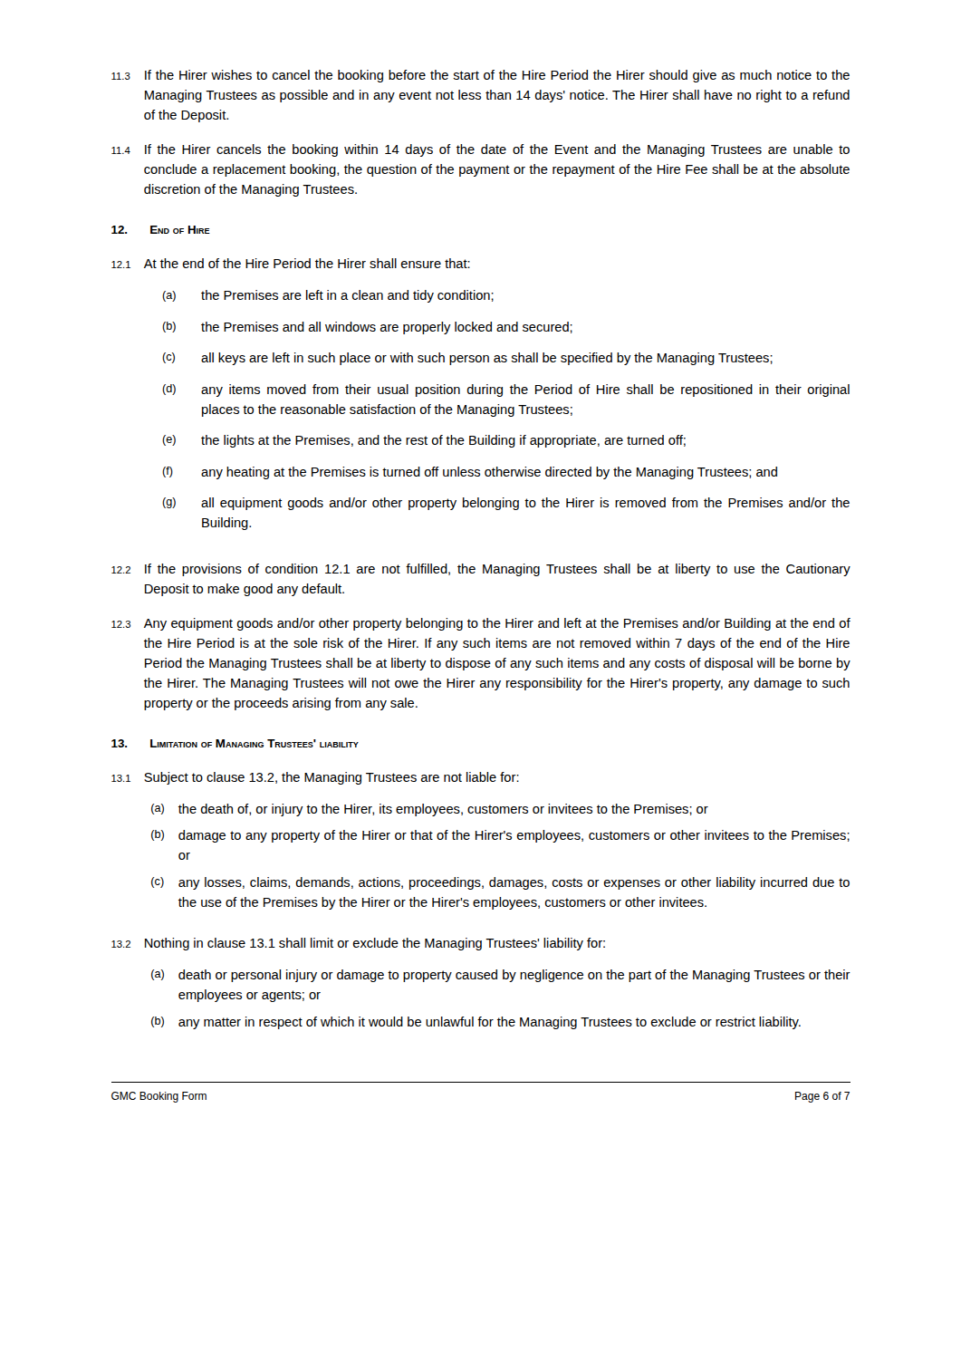11.3
If the Hirer wishes to cancel the booking before the start of the Hire Period the Hirer should give as much notice to the Managing Trustees as possible and in any event not less than 14 days' notice. The Hirer shall have no right to a refund of the Deposit.
11.4
If the Hirer cancels the booking within 14 days of the date of the Event and the Managing Trustees are unable to conclude a replacement booking, the question of the payment or the repayment of the Hire Fee shall be at the absolute discretion of the Managing Trustees.
12. End of Hire
12.1
At the end of the Hire Period the Hirer shall ensure that:
(a) the Premises are left in a clean and tidy condition;
(b) the Premises and all windows are properly locked and secured;
(c) all keys are left in such place or with such person as shall be specified by the Managing Trustees;
(d) any items moved from their usual position during the Period of Hire shall be repositioned in their original places to the reasonable satisfaction of the Managing Trustees;
(e) the lights at the Premises, and the rest of the Building if appropriate, are turned off;
(f) any heating at the Premises is turned off unless otherwise directed by the Managing Trustees; and
(g) all equipment goods and/or other property belonging to the Hirer is removed from the Premises and/or the Building.
12.2
If the provisions of condition 12.1 are not fulfilled, the Managing Trustees shall be at liberty to use the Cautionary Deposit to make good any default.
12.3
Any equipment goods and/or other property belonging to the Hirer and left at the Premises and/or Building at the end of the Hire Period is at the sole risk of the Hirer. If any such items are not removed within 7 days of the end of the Hire Period the Managing Trustees shall be at liberty to dispose of any such items and any costs of disposal will be borne by the Hirer. The Managing Trustees will not owe the Hirer any responsibility for the Hirer's property, any damage to such property or the proceeds arising from any sale.
13. Limitation of Managing Trustees' liability
13.1
Subject to clause 13.2, the Managing Trustees are not liable for:
(a) the death of, or injury to the Hirer, its employees, customers or invitees to the Premises; or
(b) damage to any property of the Hirer or that of the Hirer's employees, customers or other invitees to the Premises; or
(c) any losses, claims, demands, actions, proceedings, damages, costs or expenses or other liability incurred due to the use of the Premises by the Hirer or the Hirer's employees, customers or other invitees.
13.2
Nothing in clause 13.1 shall limit or exclude the Managing Trustees' liability for:
(a) death or personal injury or damage to property caused by negligence on the part of the Managing Trustees or their employees or agents; or
(b) any matter in respect of which it would be unlawful for the Managing Trustees to exclude or restrict liability.
GMC Booking Form Page 6 of 7